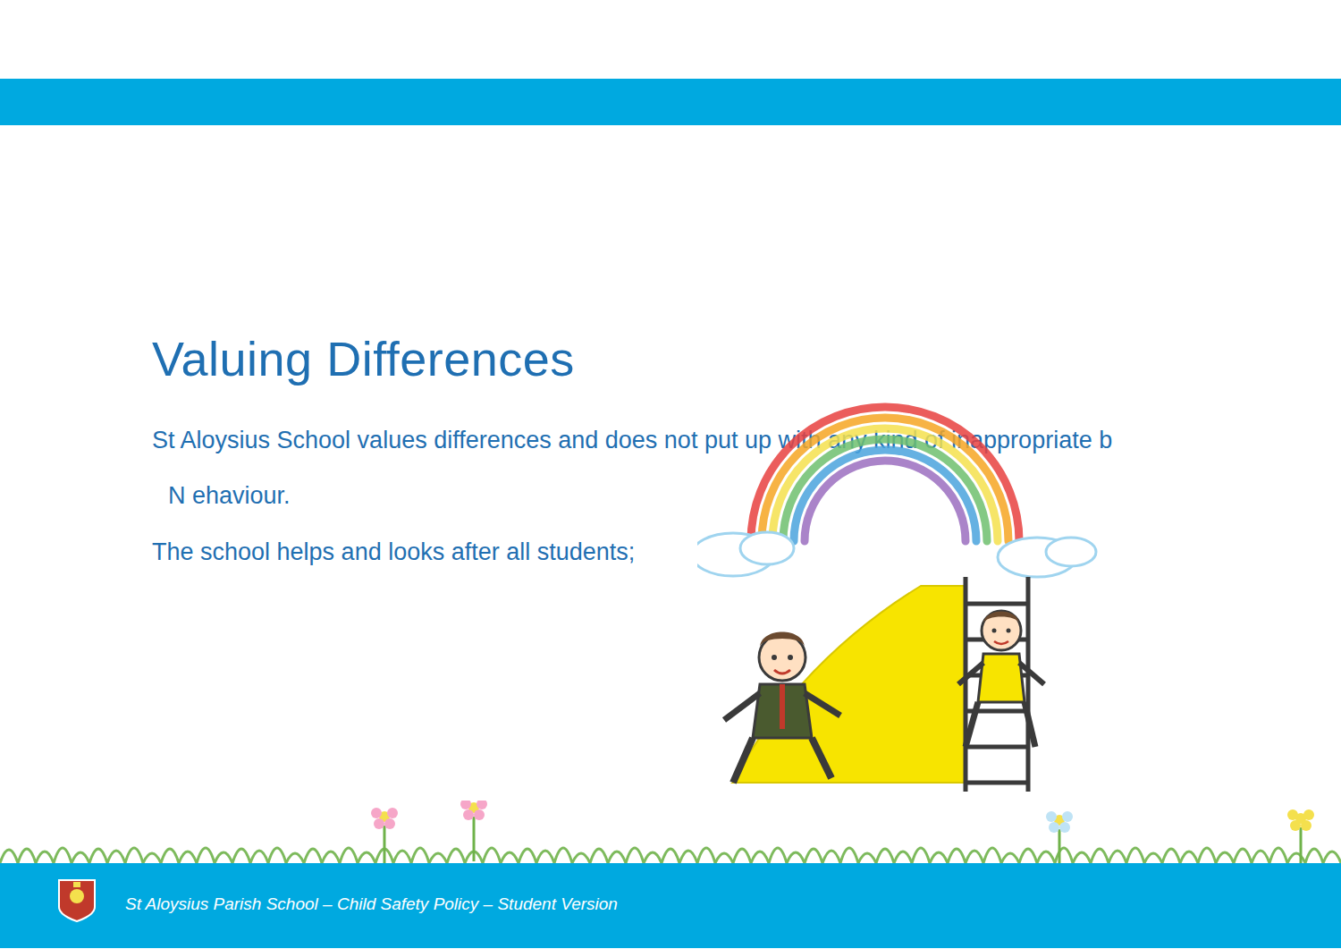Valuing Differences
St Aloysius School values differences and does not put up with any kind of inappropriate b
N ehaviour.
The school helps and looks after all students;
Students with different backgrounds
Students of all ages
Students that are different shapes and sizes
Students with different beliefs
Students with different abilities
St Aloysius Parish School – Child Safety Policy – Student Version